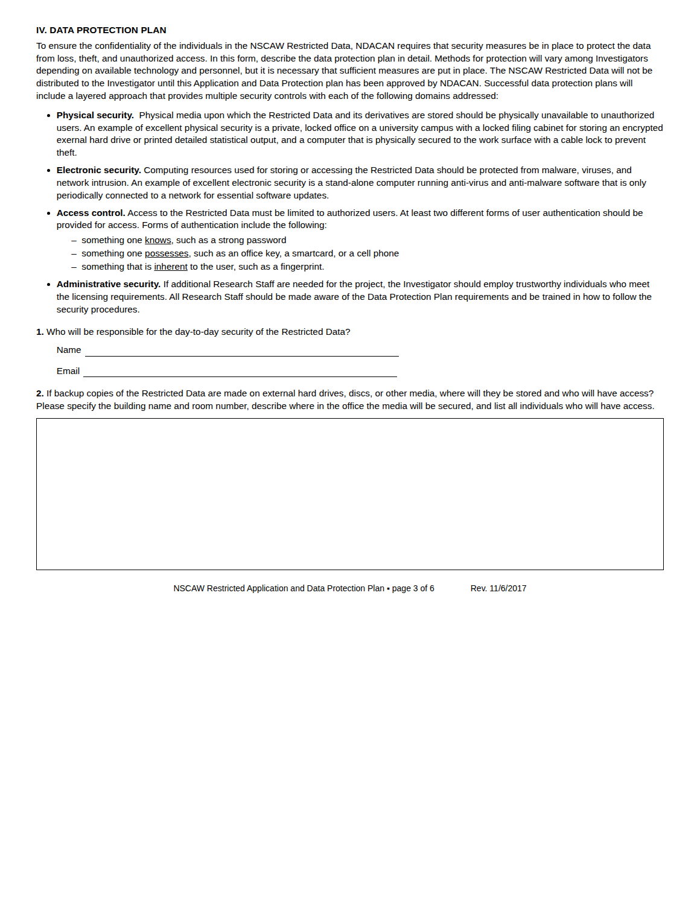IV. DATA PROTECTION PLAN
To ensure the confidentiality of the individuals in the NSCAW Restricted Data, NDACAN requires that security measures be in place to protect the data from loss, theft, and unauthorized access. In this form, describe the data protection plan in detail. Methods for protection will vary among Investigators depending on available technology and personnel, but it is necessary that sufficient measures are put in place. The NSCAW Restricted Data will not be distributed to the Investigator until this Application and Data Protection plan has been approved by NDACAN. Successful data protection plans will include a layered approach that provides multiple security controls with each of the following domains addressed:
Physical security. Physical media upon which the Restricted Data and its derivatives are stored should be physically unavailable to unauthorized users. An example of excellent physical security is a private, locked office on a university campus with a locked filing cabinet for storing an encrypted exernal hard drive or printed detailed statistical output, and a computer that is physically secured to the work surface with a cable lock to prevent theft.
Electronic security. Computing resources used for storing or accessing the Restricted Data should be protected from malware, viruses, and network intrusion. An example of excellent electronic security is a stand-alone computer running anti-virus and anti-malware software that is only periodically connected to a network for essential software updates.
Access control. Access to the Restricted Data must be limited to authorized users. At least two different forms of user authentication should be provided for access. Forms of authentication include the following:
something one knows, such as a strong password
something one possesses, such as an office key, a smartcard, or a cell phone
something that is inherent to the user, such as a fingerprint.
Administrative security. If additional Research Staff are needed for the project, the Investigator should employ trustworthy individuals who meet the licensing requirements. All Research Staff should be made aware of the Data Protection Plan requirements and be trained in how to follow the security procedures.
1. Who will be responsible for the day-to-day security of the Restricted Data?
Name
Email
2. If backup copies of the Restricted Data are made on external hard drives, discs, or other media, where will they be stored and who will have access? Please specify the building name and room number, describe where in the office the media will be secured, and list all individuals who will have access.
NSCAW Restricted Application and Data Protection Plan ▪ page 3 of 6 Rev. 11/6/2017